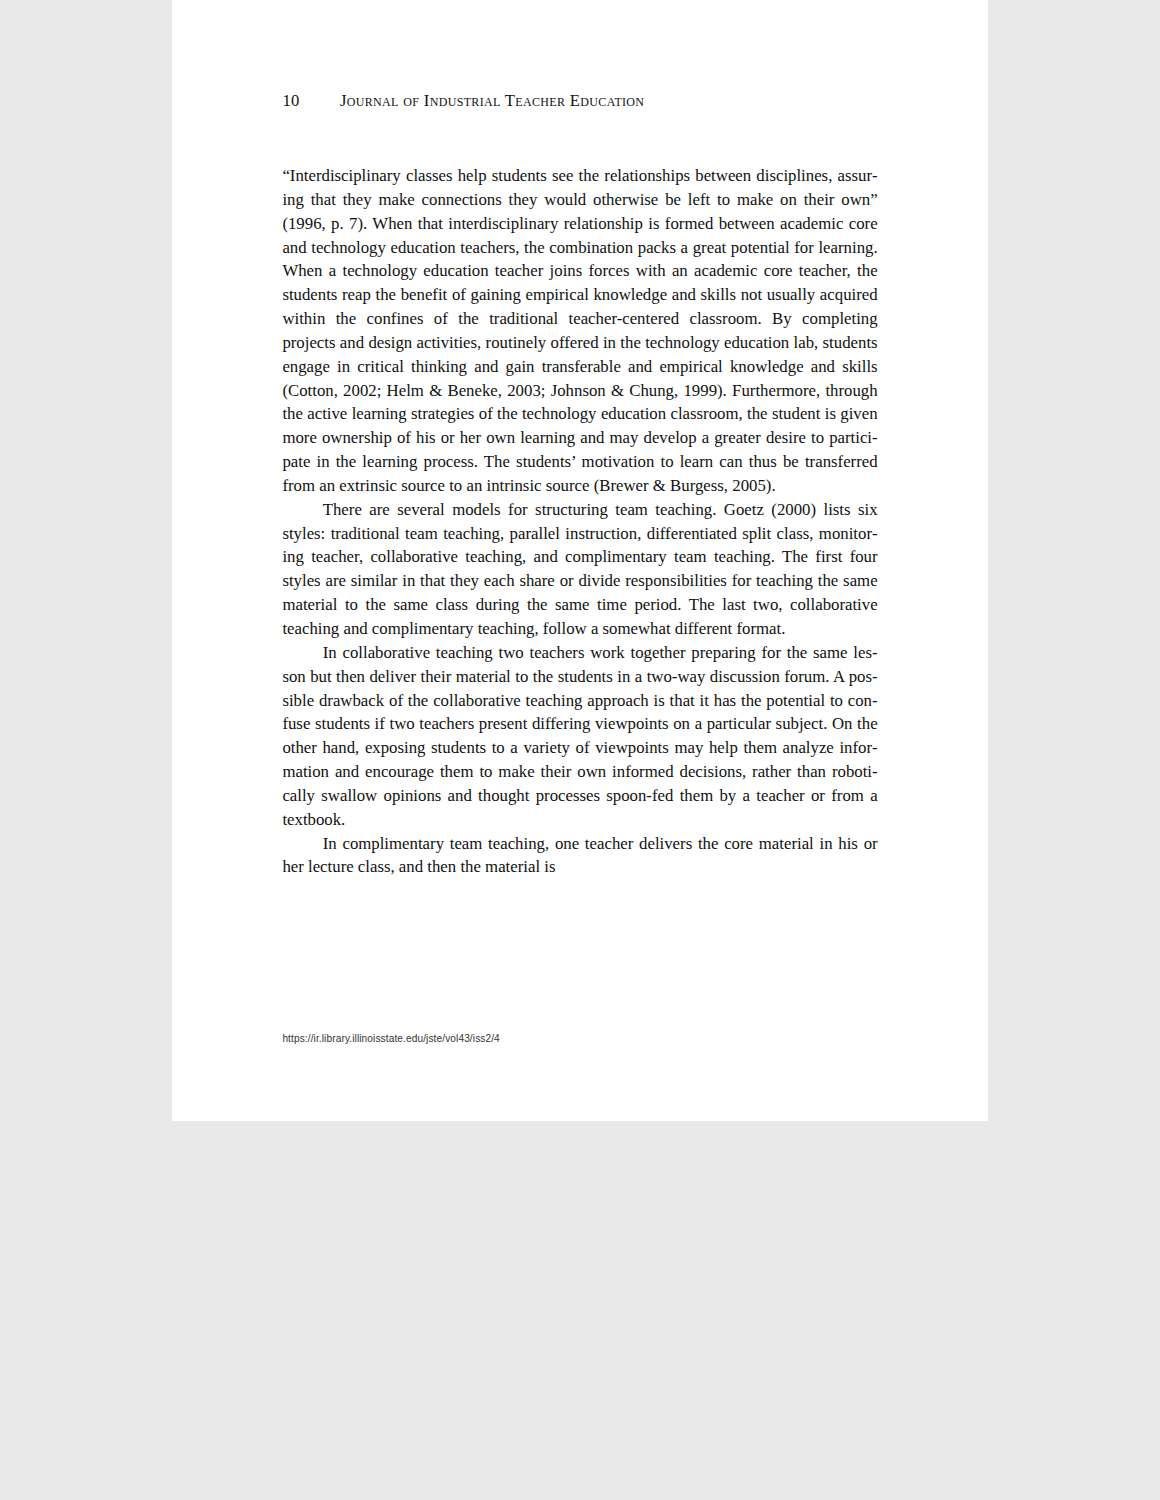10 Journal of Industrial Teacher Education
“Interdisciplinary classes help students see the relationships between disciplines, assuring that they make connections they would otherwise be left to make on their own” (1996, p. 7). When that interdisciplinary relationship is formed between academic core and technology education teachers, the combination packs a great potential for learning. When a technology education teacher joins forces with an academic core teacher, the students reap the benefit of gaining empirical knowledge and skills not usually acquired within the confines of the traditional teacher-centered classroom. By completing projects and design activities, routinely offered in the technology education lab, students engage in critical thinking and gain transferable and empirical knowledge and skills (Cotton, 2002; Helm & Beneke, 2003; Johnson & Chung, 1999). Furthermore, through the active learning strategies of the technology education classroom, the student is given more ownership of his or her own learning and may develop a greater desire to participate in the learning process. The students’ motivation to learn can thus be transferred from an extrinsic source to an intrinsic source (Brewer & Burgess, 2005).
There are several models for structuring team teaching. Goetz (2000) lists six styles: traditional team teaching, parallel instruction, differentiated split class, monitoring teacher, collaborative teaching, and complimentary team teaching. The first four styles are similar in that they each share or divide responsibilities for teaching the same material to the same class during the same time period. The last two, collaborative teaching and complimentary teaching, follow a somewhat different format.
In collaborative teaching two teachers work together preparing for the same lesson but then deliver their material to the students in a two-way discussion forum. A possible drawback of the collaborative teaching approach is that it has the potential to confuse students if two teachers present differing viewpoints on a particular subject. On the other hand, exposing students to a variety of viewpoints may help them analyze information and encourage them to make their own informed decisions, rather than robotically swallow opinions and thought processes spoon-fed them by a teacher or from a textbook.
In complimentary team teaching, one teacher delivers the core material in his or her lecture class, and then the material is
https://ir.library.illinoisstate.edu/jste/vol43/iss2/4